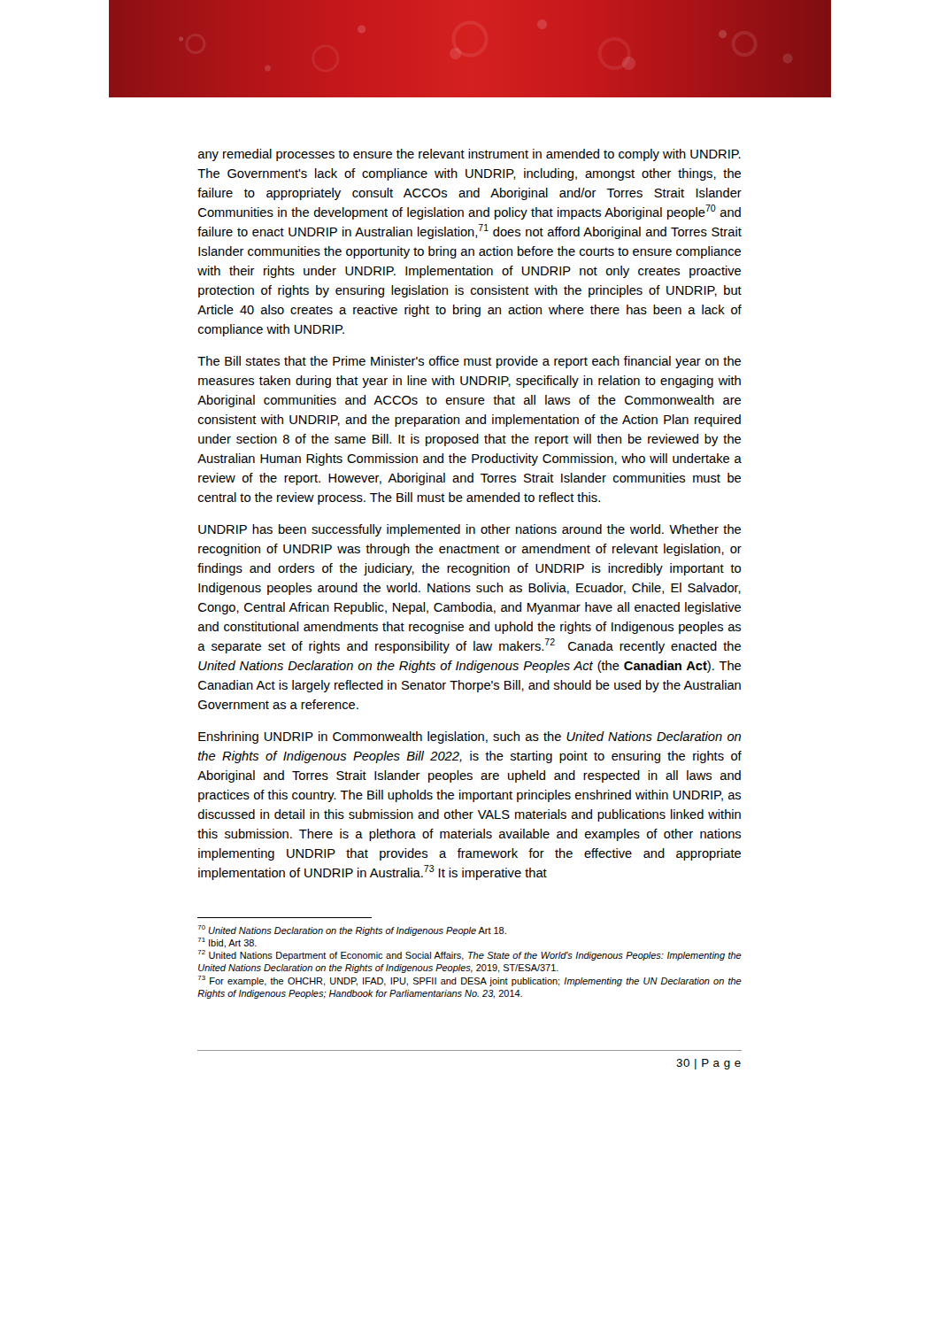any remedial processes to ensure the relevant instrument in amended to comply with UNDRIP. The Government's lack of compliance with UNDRIP, including, amongst other things, the failure to appropriately consult ACCOs and Aboriginal and/or Torres Strait Islander Communities in the development of legislation and policy that impacts Aboriginal people70 and failure to enact UNDRIP in Australian legislation,71 does not afford Aboriginal and Torres Strait Islander communities the opportunity to bring an action before the courts to ensure compliance with their rights under UNDRIP. Implementation of UNDRIP not only creates proactive protection of rights by ensuring legislation is consistent with the principles of UNDRIP, but Article 40 also creates a reactive right to bring an action where there has been a lack of compliance with UNDRIP.
The Bill states that the Prime Minister's office must provide a report each financial year on the measures taken during that year in line with UNDRIP, specifically in relation to engaging with Aboriginal communities and ACCOs to ensure that all laws of the Commonwealth are consistent with UNDRIP, and the preparation and implementation of the Action Plan required under section 8 of the same Bill. It is proposed that the report will then be reviewed by the Australian Human Rights Commission and the Productivity Commission, who will undertake a review of the report. However, Aboriginal and Torres Strait Islander communities must be central to the review process. The Bill must be amended to reflect this.
UNDRIP has been successfully implemented in other nations around the world. Whether the recognition of UNDRIP was through the enactment or amendment of relevant legislation, or findings and orders of the judiciary, the recognition of UNDRIP is incredibly important to Indigenous peoples around the world. Nations such as Bolivia, Ecuador, Chile, El Salvador, Congo, Central African Republic, Nepal, Cambodia, and Myanmar have all enacted legislative and constitutional amendments that recognise and uphold the rights of Indigenous peoples as a separate set of rights and responsibility of law makers.72 Canada recently enacted the United Nations Declaration on the Rights of Indigenous Peoples Act (the Canadian Act). The Canadian Act is largely reflected in Senator Thorpe's Bill, and should be used by the Australian Government as a reference.
Enshrining UNDRIP in Commonwealth legislation, such as the United Nations Declaration on the Rights of Indigenous Peoples Bill 2022, is the starting point to ensuring the rights of Aboriginal and Torres Strait Islander peoples are upheld and respected in all laws and practices of this country. The Bill upholds the important principles enshrined within UNDRIP, as discussed in detail in this submission and other VALS materials and publications linked within this submission. There is a plethora of materials available and examples of other nations implementing UNDRIP that provides a framework for the effective and appropriate implementation of UNDRIP in Australia.73 It is imperative that
70 United Nations Declaration on the Rights of Indigenous People Art 18.
71 Ibid, Art 38.
72 United Nations Department of Economic and Social Affairs, The State of the World's Indigenous Peoples: Implementing the United Nations Declaration on the Rights of Indigenous Peoples, 2019, ST/ESA/371.
73 For example, the OHCHR, UNDP, IFAD, IPU, SPFII and DESA joint publication; Implementing the UN Declaration on the Rights of Indigenous Peoples; Handbook for Parliamentarians No. 23, 2014.
30 | P a g e